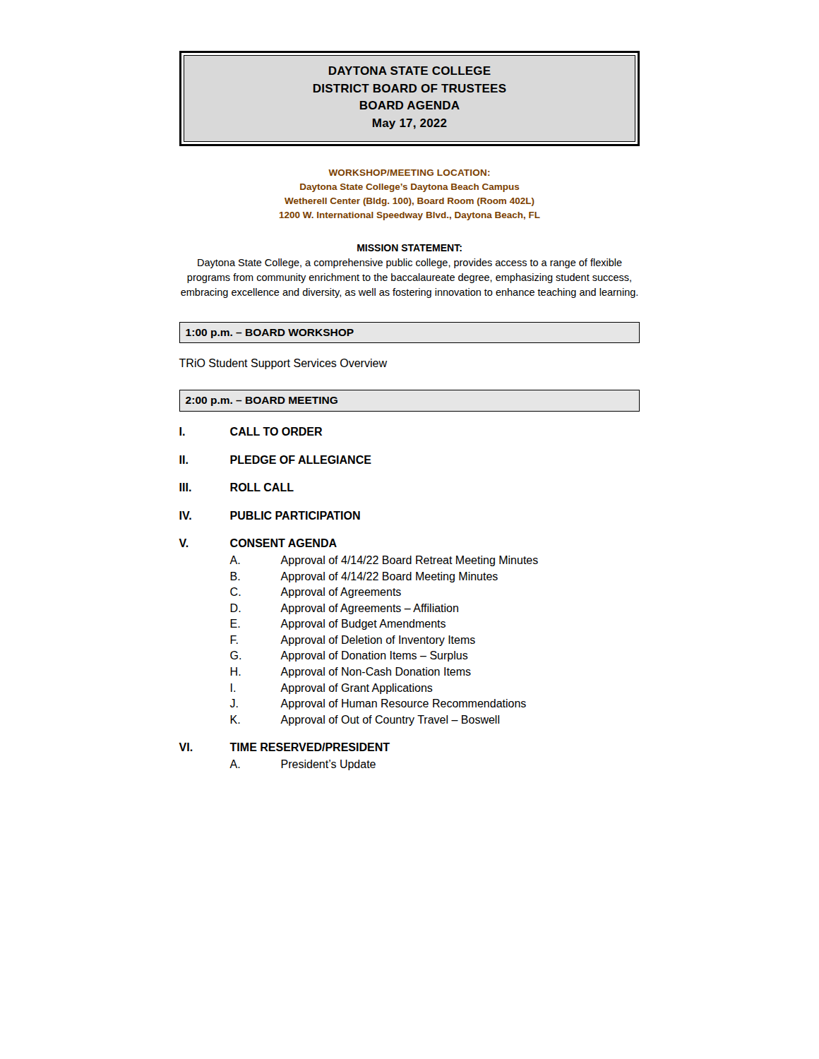DAYTONA STATE COLLEGE
DISTRICT BOARD OF TRUSTEES
BOARD AGENDA
May 17, 2022
WORKSHOP/MEETING LOCATION:
Daytona State College’s Daytona Beach Campus
Wetherell Center (Bldg. 100), Board Room (Room 402L)
1200 W. International Speedway Blvd., Daytona Beach, FL
MISSION STATEMENT:
Daytona State College, a comprehensive public college, provides access to a range of flexible programs from community enrichment to the baccalaureate degree, emphasizing student success, embracing excellence and diversity, as well as fostering innovation to enhance teaching and learning.
1:00 p.m. – BOARD WORKSHOP
TRiO Student Support Services Overview
2:00 p.m. – BOARD MEETING
I. CALL TO ORDER
II. PLEDGE OF ALLEGIANCE
III. ROLL CALL
IV. PUBLIC PARTICIPATION
V. CONSENT AGENDA
A. Approval of 4/14/22 Board Retreat Meeting Minutes
B. Approval of 4/14/22 Board Meeting Minutes
C. Approval of Agreements
D. Approval of Agreements – Affiliation
E. Approval of Budget Amendments
F. Approval of Deletion of Inventory Items
G. Approval of Donation Items – Surplus
H. Approval of Non-Cash Donation Items
I. Approval of Grant Applications
J. Approval of Human Resource Recommendations
K. Approval of Out of Country Travel – Boswell
VI. TIME RESERVED/PRESIDENT
A. President’s Update